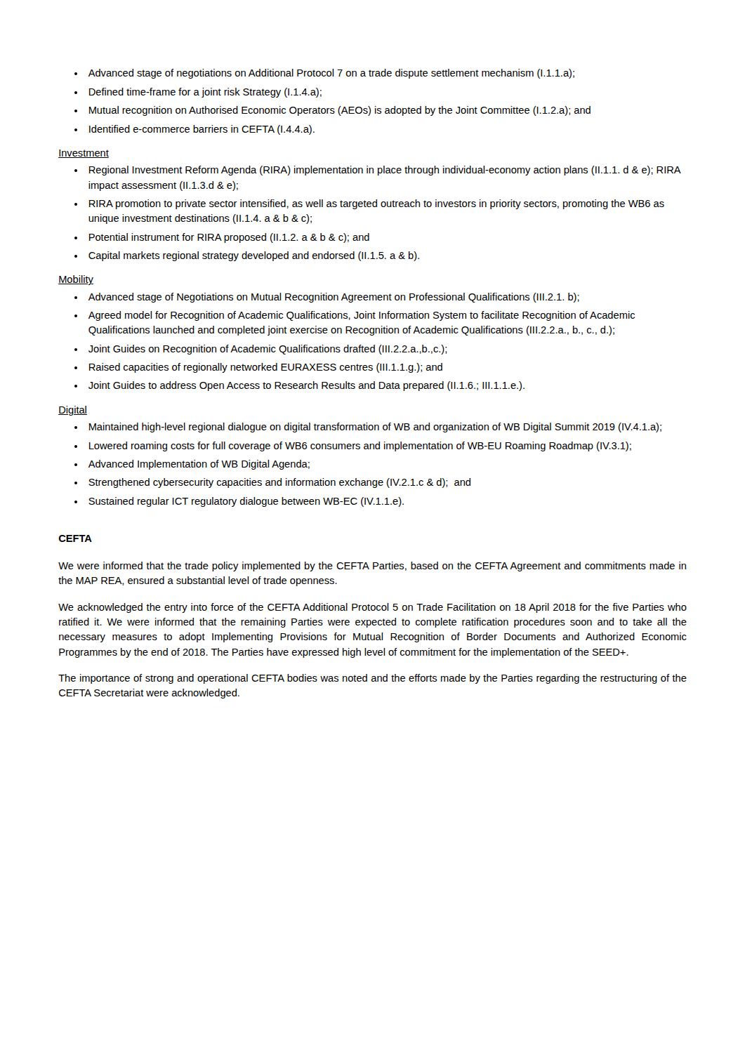Advanced stage of negotiations on Additional Protocol 7 on a trade dispute settlement mechanism (I.1.1.a);
Defined time-frame for a joint risk Strategy (I.1.4.a);
Mutual recognition on Authorised Economic Operators (AEOs) is adopted by the Joint Committee (I.1.2.a); and
Identified e-commerce barriers in CEFTA (I.4.4.a).
Investment
Regional Investment Reform Agenda (RIRA) implementation in place through individual-economy action plans (II.1.1. d & e); RIRA impact assessment (II.1.3.d & e);
RIRA promotion to private sector intensified, as well as targeted outreach to investors in priority sectors, promoting the WB6 as unique investment destinations (II.1.4. a & b & c);
Potential instrument for RIRA proposed (II.1.2. a & b & c); and
Capital markets regional strategy developed and endorsed (II.1.5. a & b).
Mobility
Advanced stage of Negotiations on Mutual Recognition Agreement on Professional Qualifications (III.2.1. b);
Agreed model for Recognition of Academic Qualifications, Joint Information System to facilitate Recognition of Academic Qualifications launched and completed joint exercise on Recognition of Academic Qualifications (III.2.2.a., b., c., d.);
Joint Guides on Recognition of Academic Qualifications drafted (III.2.2.a.,b.,c.);
Raised capacities of regionally networked EURAXESS centres (III.1.1.g.); and
Joint Guides to address Open Access to Research Results and Data prepared (II.1.6.; III.1.1.e.).
Digital
Maintained high-level regional dialogue on digital transformation of WB and organization of WB Digital Summit 2019 (IV.4.1.a);
Lowered roaming costs for full coverage of WB6 consumers and implementation of WB-EU Roaming Roadmap (IV.3.1);
Advanced Implementation of WB Digital Agenda;
Strengthened cybersecurity capacities and information exchange (IV.2.1.c & d); and
Sustained regular ICT regulatory dialogue between WB-EC (IV.1.1.e).
CEFTA
We were informed that the trade policy implemented by the CEFTA Parties, based on the CEFTA Agreement and commitments made in the MAP REA, ensured a substantial level of trade openness.
We acknowledged the entry into force of the CEFTA Additional Protocol 5 on Trade Facilitation on 18 April 2018 for the five Parties who ratified it. We were informed that the remaining Parties were expected to complete ratification procedures soon and to take all the necessary measures to adopt Implementing Provisions for Mutual Recognition of Border Documents and Authorized Economic Programmes by the end of 2018. The Parties have expressed high level of commitment for the implementation of the SEED+.
The importance of strong and operational CEFTA bodies was noted and the efforts made by the Parties regarding the restructuring of the CEFTA Secretariat were acknowledged.